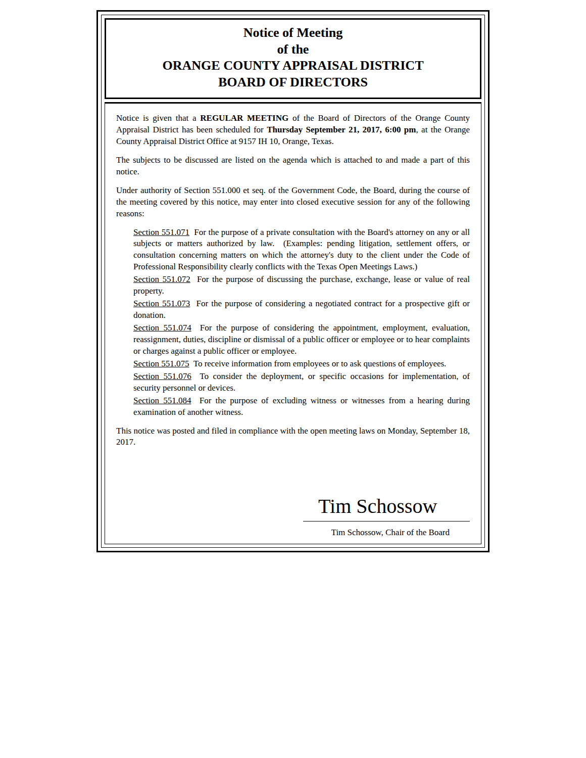Notice of Meeting
of the
ORANGE COUNTY APPRAISAL DISTRICT
BOARD OF DIRECTORS
Notice is given that a REGULAR MEETING of the Board of Directors of the Orange County Appraisal District has been scheduled for Thursday September 21, 2017, 6:00 pm, at the Orange County Appraisal District Office at 9157 IH 10, Orange, Texas.
The subjects to be discussed are listed on the agenda which is attached to and made a part of this notice.
Under authority of Section 551.000 et seq. of the Government Code, the Board, during the course of the meeting covered by this notice, may enter into closed executive session for any of the following reasons:
Section 551.071 For the purpose of a private consultation with the Board's attorney on any or all subjects or matters authorized by law. (Examples: pending litigation, settlement offers, or consultation concerning matters on which the attorney's duty to the client under the Code of Professional Responsibility clearly conflicts with the Texas Open Meetings Laws.)
Section 551.072 For the purpose of discussing the purchase, exchange, lease or value of real property.
Section 551.073 For the purpose of considering a negotiated contract for a prospective gift or donation.
Section 551.074 For the purpose of considering the appointment, employment, evaluation, reassignment, duties, discipline or dismissal of a public officer or employee or to hear complaints or charges against a public officer or employee.
Section 551.075 To receive information from employees or to ask questions of employees.
Section 551.076 To consider the deployment, or specific occasions for implementation, of security personnel or devices.
Section 551.084 For the purpose of excluding witness or witnesses from a hearing during examination of another witness.
This notice was posted and filed in compliance with the open meeting laws on Monday, September 18, 2017.
Tim Schossow
Tim Schossow, Chair of the Board